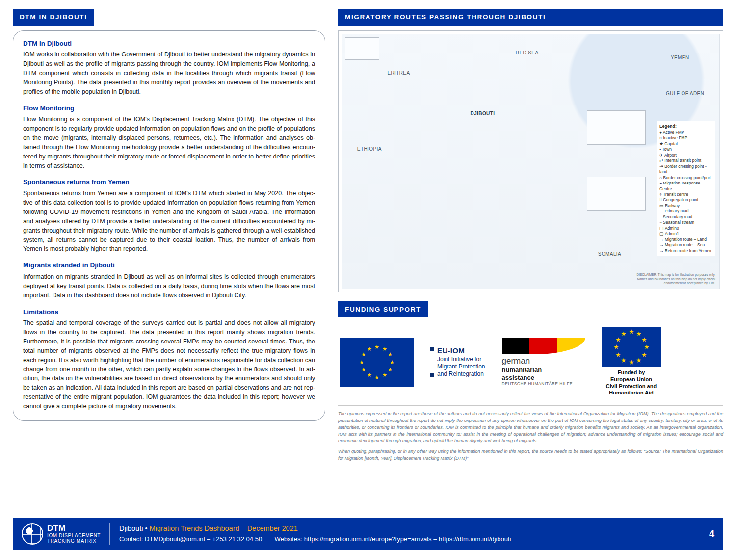DTM in Djibouti
DTM in Djibouti
IOM works in collaboration with the Government of Djibouti to better understand the migratory dynamics in Djibouti as well as the profile of migrants passing through the country. IOM implements Flow Monitoring, a DTM component which consists in collecting data in the localities through which migrants transit (Flow Monitoring Points). The data presented in this monthly report provides an overview of the movements and profiles of the mobile population in Djibouti.
Flow Monitoring
Flow Monitoring is a component of the IOM's Displacement Tracking Matrix (DTM). The objective of this component is to regularly provide updated information on population flows and on the profile of populations on the move (migrants, internally displaced persons, returnees, etc.). The information and analyses obtained through the Flow Monitoring methodology provide a better understanding of the difficulties encountered by migrants throughout their migratory route or forced displacement in order to better define priorities in terms of assistance.
Spontaneous returns from Yemen
Spontaneous returns from Yemen are a component of IOM's DTM which started in May 2020. The objective of this data collection tool is to provide updated information on population flows returning from Yemen following COVID-19 movement restrictions in Yemen and the Kingdom of Saudi Arabia. The information and analyses offered by DTM provide a better understanding of the current difficulties encountered by migrants throughout their migratory route. While the number of arrivals is gathered through a well-established system, all returns cannot be captured due to their coastal loation. Thus, the number of arrivals from Yemen is most probably higher than reported.
Migrants stranded in Djibouti
Information on migrants stranded in Djibouti as well as on informal sites is collected through enumerators deployed at key transit points. Data is collected on a daily basis, during time slots when the flows are most important. Data in this dashboard does not include flows observed in Djibouti City.
Limitations
The spatial and temporal coverage of the surveys carried out is partial and does not allow all migratory flows in the country to be captured. The data presented in this report mainly shows migration trends. Furthermore, it is possible that migrants crossing several FMPs may be counted several times. Thus, the total number of migrants observed at the FMPs does not necessarily reflect the true migratory flows in each region. It is also worth highlighting that the number of enumerators responsible for data collection can change from one month to the other, which can partly explain some changes in the flows observed. In addition, the data on the vulnerabilities are based on direct observations by the enumerators and should only be taken as an indication. All data included in this report are based on partial observations and are not representative of the entire migrant population. IOM guarantees the data included in this report; however we cannot give a complete picture of migratory movements.
Migratory routes passing through Djibouti
Red Sea Yemen Eritrea Ethiopia Djibouti Somalia Gulf of Aden
Legend: ● Active FMP
○ Inactive FMP
★ Capital
▪ Town
✈ Airport
⇄ Internal transit point
⇥ Border crossing point - land
⌂ Border crossing point/port
⌁ Migration Response Centre
⌖ Transit centre
⌗ Congregation point
▭ Railway
— Primary road
‒ Secondary road
~ Seasonal stream
▢ Admin0
▢ Admin1
→ Migration route – Land
→ Migration route – Sea
→ Return route from Yemen
DISCLAIMER: This map is for illustration purposes only. Names and boundaries on this map do not imply official endorsement or acceptance by IOM.
Funding support
★ ★ ★ ★ ★ ★ ★ ★ ★ ★ ★ ★
EU-IOM Joint Initiative for
Migrant Protection
and Reintegration
german
humanitarian
assistance
Deutsche Humanitäre Hilfe
★ ★ ★ ★ ★ ★ ★ ★ ★ ★ ★ ★
Funded by
European Union
Civil Protection and
Humanitarian Aid
The opinions expressed in the report are those of the authors and do not necessarily reflect the views of the International Organization for Migration (IOM). The designations employed and the presentation of material throughout the report do not imply the expression of any opinion whatsoever on the part of IOM concerning the legal status of any country, territory, city or area, or of its authorities, or concerning its frontiers or boundaries. IOM is committed to the principle that humane and orderly migration benefits migrants and society. As an intergovernmental organization, IOM acts with its partners in the international community to: assist in the meeting of operational challenges of migration; advance understanding of migration issues; encourage social and economic development through migration; and uphold the human dignity and well-being of migrants.
When quoting, paraphrasing, or in any other way using the information mentioned in this report, the source needs to be stated appropriately as follows: “Source: The International Organization for Migration [Month, Year], Displacement Tracking Matrix (DTM)”
DTM
IOM DISPLACEMENT
TRACKING MATRIX
Djibouti • Migration Trends Dashboard – December 2021
Contact: DTMDjibouti@iom.int – +253 21 32 04 50 Websites: https://migration.iom.int/europe?type=arrivals – https://dtm.iom.int/djibouti
4